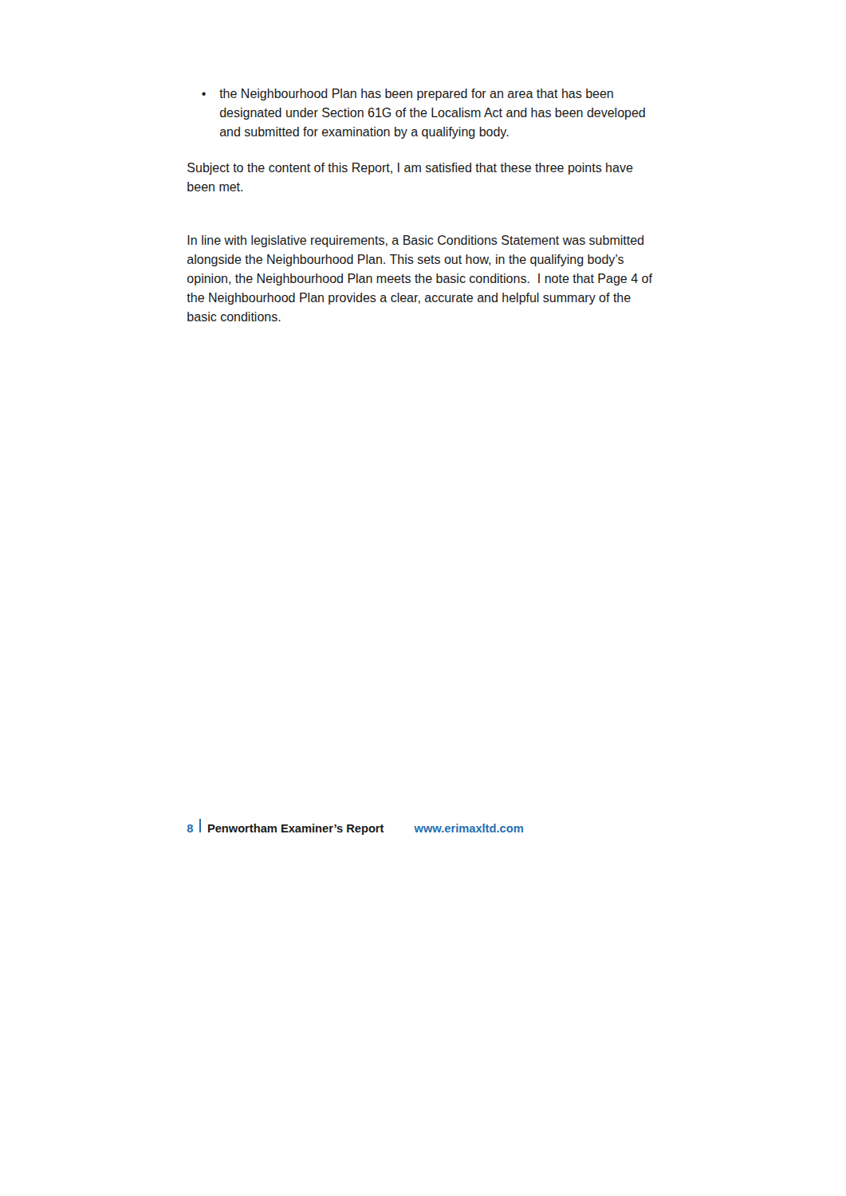the Neighbourhood Plan has been prepared for an area that has been designated under Section 61G of the Localism Act and has been developed and submitted for examination by a qualifying body.
Subject to the content of this Report, I am satisfied that these three points have been met.
In line with legislative requirements, a Basic Conditions Statement was submitted alongside the Neighbourhood Plan. This sets out how, in the qualifying body’s opinion, the Neighbourhood Plan meets the basic conditions. I note that Page 4 of the Neighbourhood Plan provides a clear, accurate and helpful summary of the basic conditions.
8 Penwortham Examiner’s Report www.erimaxltd.com